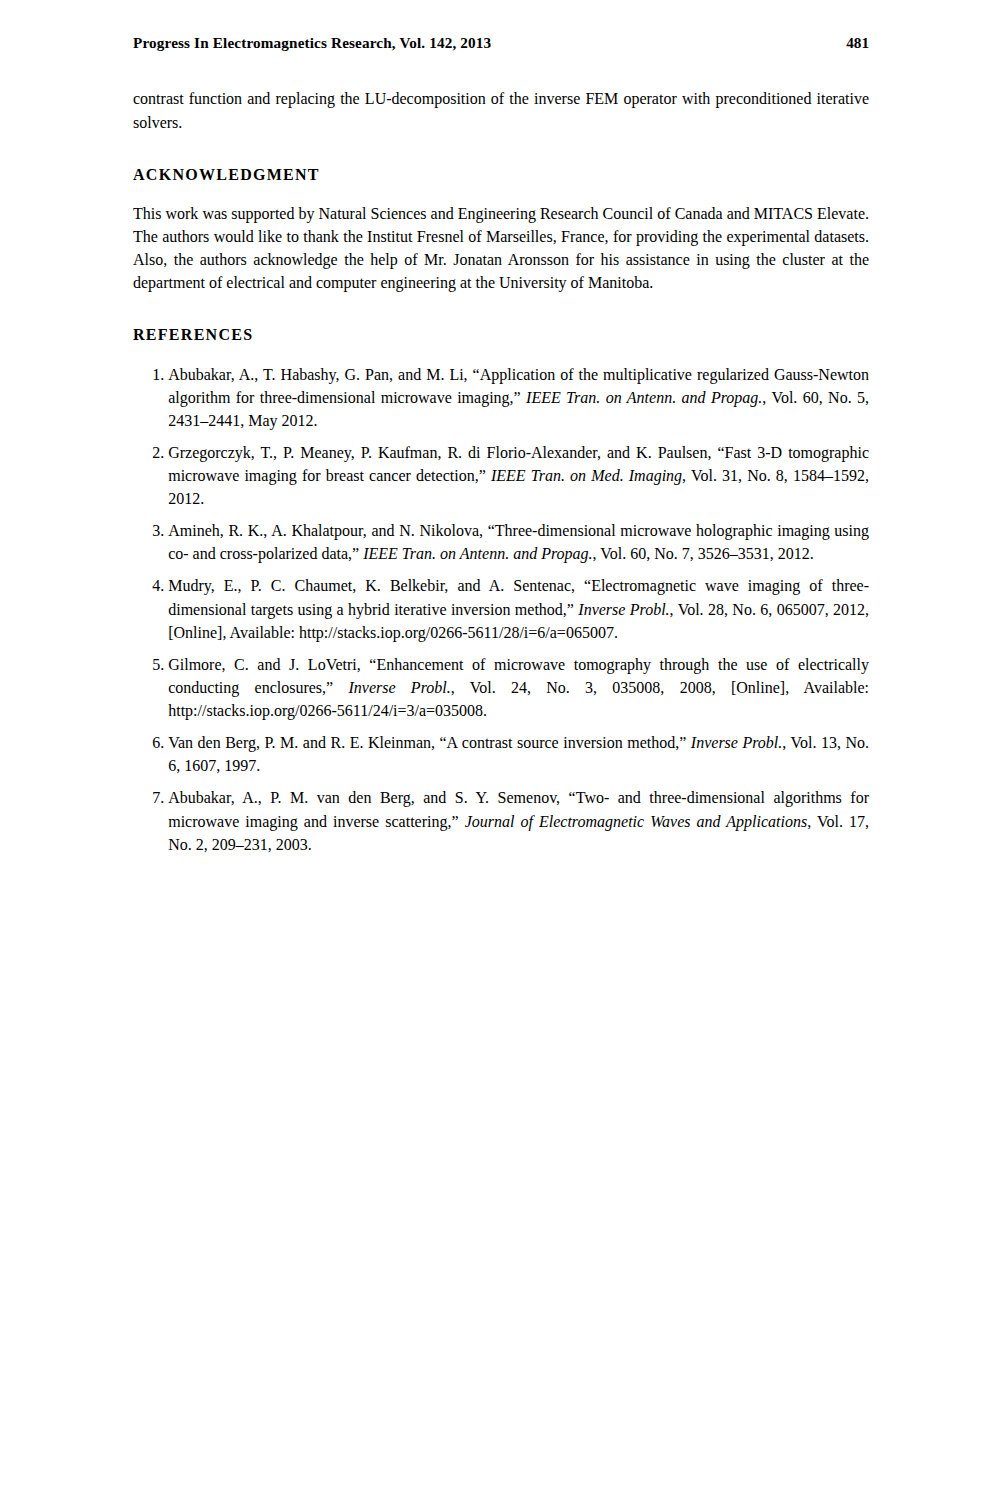Progress In Electromagnetics Research, Vol. 142, 2013 481
contrast function and replacing the LU-decomposition of the inverse FEM operator with preconditioned iterative solvers.
ACKNOWLEDGMENT
This work was supported by Natural Sciences and Engineering Research Council of Canada and MITACS Elevate. The authors would like to thank the Institut Fresnel of Marseilles, France, for providing the experimental datasets. Also, the authors acknowledge the help of Mr. Jonatan Aronsson for his assistance in using the cluster at the department of electrical and computer engineering at the University of Manitoba.
REFERENCES
Abubakar, A., T. Habashy, G. Pan, and M. Li, “Application of the multiplicative regularized Gauss-Newton algorithm for three-dimensional microwave imaging,” IEEE Tran. on Antenn. and Propag., Vol. 60, No. 5, 2431–2441, May 2012.
Grzegorczyk, T., P. Meaney, P. Kaufman, R. di Florio-Alexander, and K. Paulsen, “Fast 3-D tomographic microwave imaging for breast cancer detection,” IEEE Tran. on Med. Imaging, Vol. 31, No. 8, 1584–1592, 2012.
Amineh, R. K., A. Khalatpour, and N. Nikolova, “Three-dimensional microwave holographic imaging using co- and cross-polarized data,” IEEE Tran. on Antenn. and Propag., Vol. 60, No. 7, 3526–3531, 2012.
Mudry, E., P. C. Chaumet, K. Belkebir, and A. Sentenac, “Electromagnetic wave imaging of three-dimensional targets using a hybrid iterative inversion method,” Inverse Probl., Vol. 28, No. 6, 065007, 2012, [Online], Available: http://stacks.iop.org/0266-5611/28/i=6/a=065007.
Gilmore, C. and J. LoVetri, “Enhancement of microwave tomography through the use of electrically conducting enclosures,” Inverse Probl., Vol. 24, No. 3, 035008, 2008, [Online], Available: http://stacks.iop.org/0266-5611/24/i=3/a=035008.
Van den Berg, P. M. and R. E. Kleinman, “A contrast source inversion method,” Inverse Probl., Vol. 13, No. 6, 1607, 1997.
Abubakar, A., P. M. van den Berg, and S. Y. Semenov, “Two- and three-dimensional algorithms for microwave imaging and inverse scattering,” Journal of Electromagnetic Waves and Applications, Vol. 17, No. 2, 209–231, 2003.